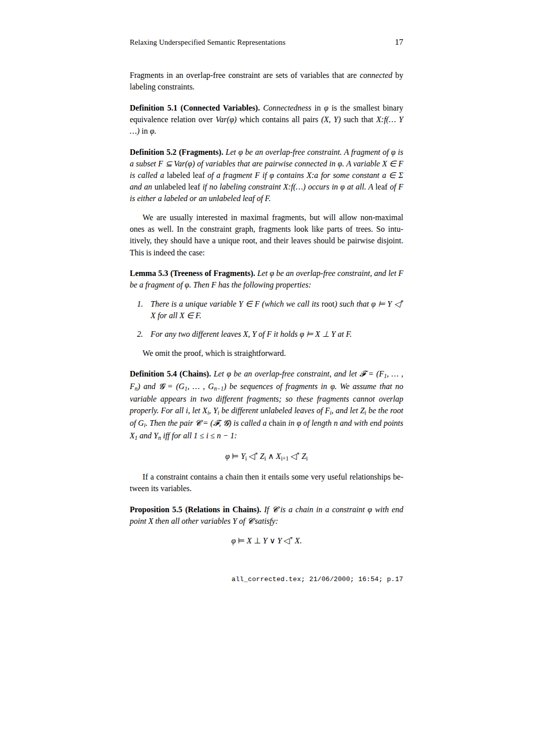Relaxing Underspecified Semantic Representations 17
Fragments in an overlap-free constraint are sets of variables that are connected by labeling constraints.
Definition 5.1 (Connected Variables). Connectedness in φ is the smallest binary equivalence relation over Var(φ) which contains all pairs (X, Y) such that X:f(… Y …) in φ.
Definition 5.2 (Fragments). Let φ be an overlap-free constraint. A fragment of φ is a subset F ⊆ Var(φ) of variables that are pairwise connected in φ. A variable X ∈ F is called a labeled leaf of a fragment F if φ contains X:a for some constant a ∈ Σ and an unlabeled leaf if no labeling constraint X:f(…) occurs in φ at all. A leaf of F is either a labeled or an unlabeled leaf of F.
We are usually interested in maximal fragments, but will allow non-maximal ones as well. In the constraint graph, fragments look like parts of trees. So intuitively, they should have a unique root, and their leaves should be pairwise disjoint. This is indeed the case:
Lemma 5.3 (Treeness of Fragments). Let φ be an overlap-free constraint, and let F be a fragment of φ. Then F has the following properties:
There is a unique variable Y ∈ F (which we call its root) such that φ ⊨ Y ◁* X for all X ∈ F.
For any two different leaves X, Y of F it holds φ ⊨ X ⊥ Y at F.
We omit the proof, which is straightforward.
Definition 5.4 (Chains). Let φ be an overlap-free constraint, and let 𝓕 = (F1, … , Fn) and 𝓖 = (G1, … , Gn−1) be sequences of fragments in φ. We assume that no variable appears in two different fragments; so these fragments cannot overlap properly. For all i, let Xi, Yi be different unlabeled leaves of Fi, and let Zi be the root of Gi. Then the pair 𝓒 = (𝓕, 𝓖) is called a chain in φ of length n and with end points X1 and Yn iff for all 1 ≤ i ≤ n − 1:
φ ⊨ Yi ◁* Zi ∧ Xi+1 ◁* Zi
If a constraint contains a chain then it entails some very useful relationships between its variables.
Proposition 5.5 (Relations in Chains). If 𝓒 is a chain in a constraint φ with end point X then all other variables Y of 𝓒 satisfy:
φ ⊨ X ⊥ Y ∨ Y ◁* X.
all_corrected.tex; 21/06/2000; 16:54; p.17